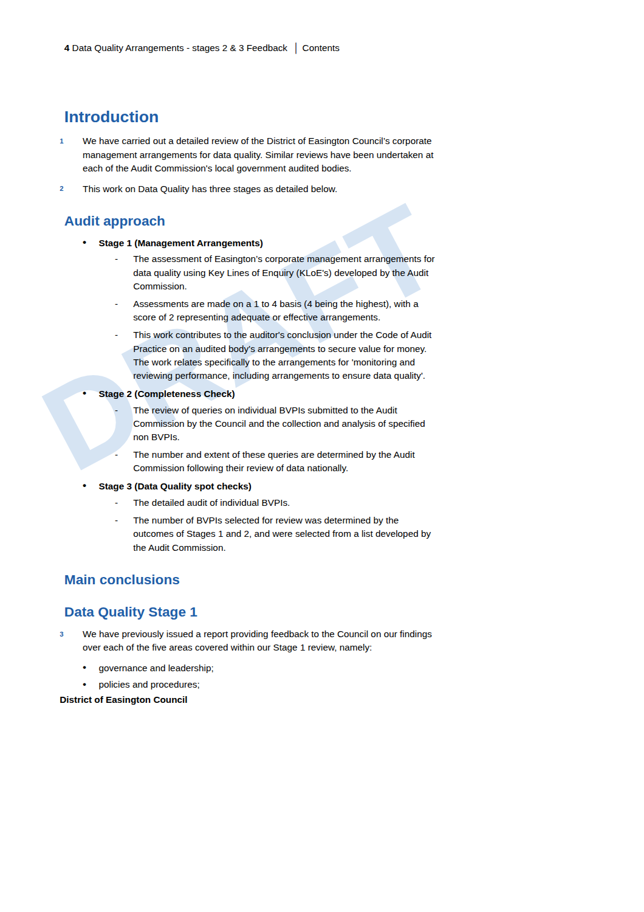DRAFT
4 Data Quality Arrangements - stages 2 & 3 Feedback │Contents
Introduction
1 We have carried out a detailed review of the District of Easington Council’s corporate management arrangements for data quality. Similar reviews have been undertaken at each of the Audit Commission's local government audited bodies.
2 This work on Data Quality has three stages as detailed below.
Audit approach
Stage 1 (Management Arrangements)
The assessment of Easington’s corporate management arrangements for data quality using Key Lines of Enquiry (KLoE's) developed by the Audit Commission.
Assessments are made on a 1 to 4 basis (4 being the highest), with a score of 2 representing adequate or effective arrangements.
This work contributes to the auditor's conclusion under the Code of Audit Practice on an audited body's arrangements to secure value for money. The work relates specifically to the arrangements for 'monitoring and reviewing performance, including arrangements to ensure data quality'.
Stage 2 (Completeness Check)
The review of queries on individual BVPIs submitted to the Audit Commission by the Council and the collection and analysis of specified non BVPIs.
The number and extent of these queries are determined by the Audit Commission following their review of data nationally.
Stage 3 (Data Quality spot checks)
The detailed audit of individual BVPIs.
The number of BVPIs selected for review was determined by the outcomes of Stages 1 and 2, and were selected from a list developed by the Audit Commission.
Main conclusions
Data Quality Stage 1
3 We have previously issued a report providing feedback to the Council on our findings over each of the five areas covered within our Stage 1 review, namely:
governance and leadership;
policies and procedures;
District of Easington Council